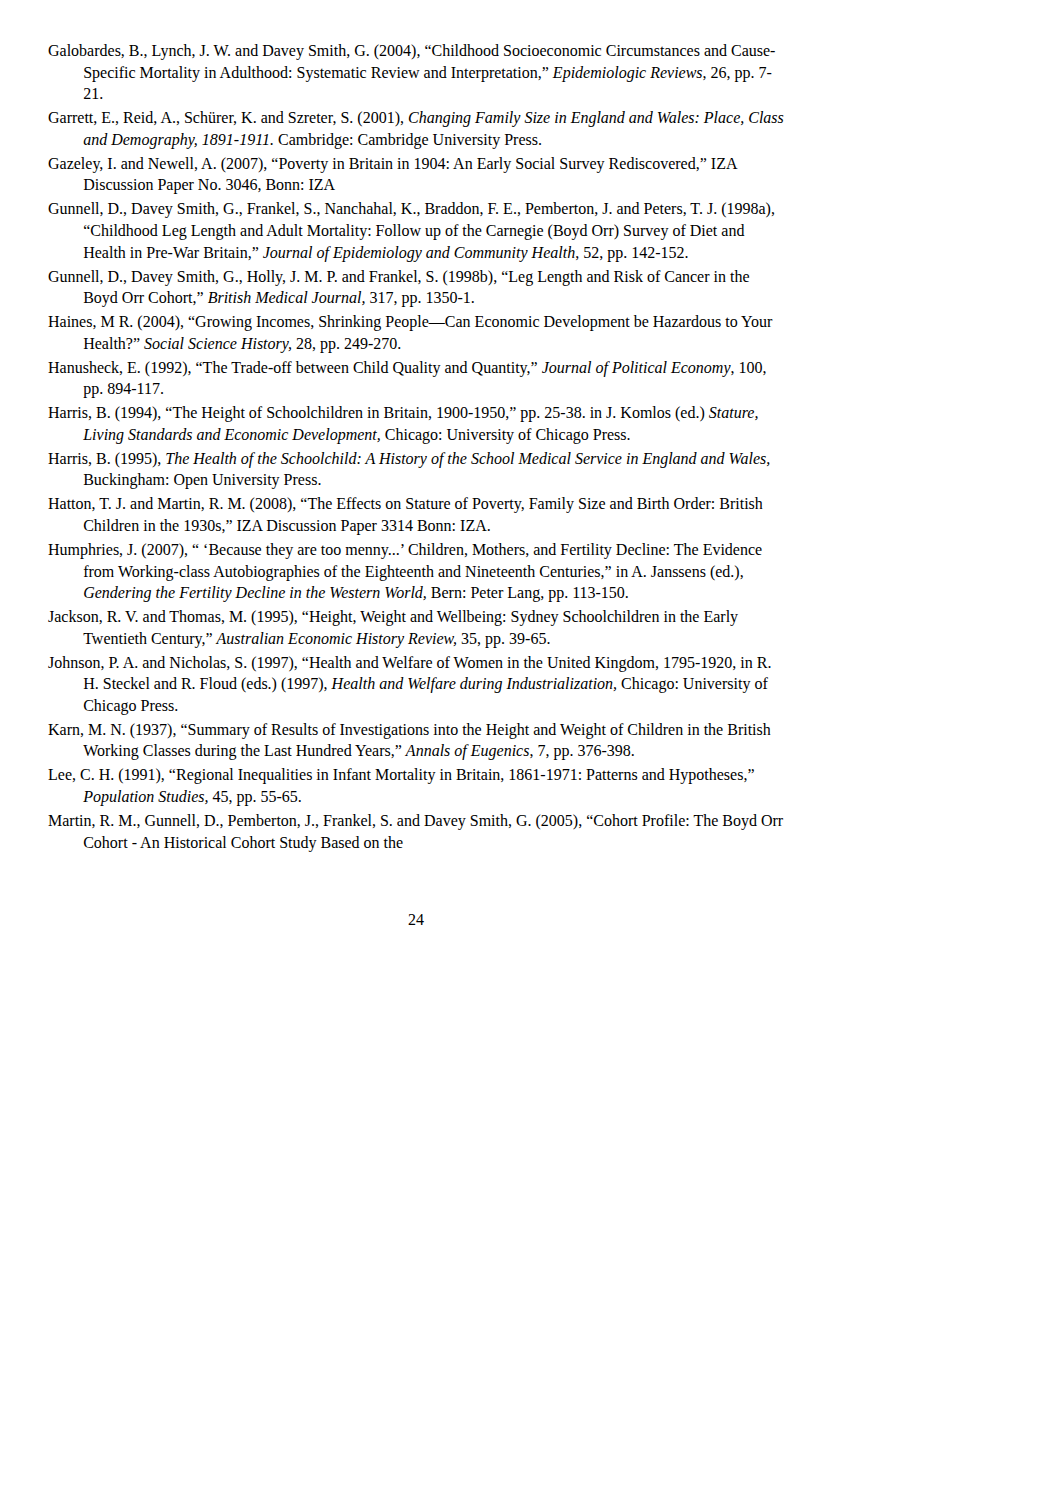Galobardes, B., Lynch, J. W. and Davey Smith, G. (2004), “Childhood Socioeconomic Circumstances and Cause-Specific Mortality in Adulthood: Systematic Review and Interpretation,” Epidemiologic Reviews, 26, pp. 7-21.
Garrett, E., Reid, A., Schürer, K. and Szreter, S. (2001), Changing Family Size in England and Wales: Place, Class and Demography, 1891-1911. Cambridge: Cambridge University Press.
Gazeley, I. and Newell, A. (2007), “Poverty in Britain in 1904: An Early Social Survey Rediscovered,” IZA Discussion Paper No. 3046, Bonn: IZA
Gunnell, D., Davey Smith, G., Frankel, S., Nanchahal, K., Braddon, F. E., Pemberton, J. and Peters, T. J. (1998a), “Childhood Leg Length and Adult Mortality: Follow up of the Carnegie (Boyd Orr) Survey of Diet and Health in Pre-War Britain,” Journal of Epidemiology and Community Health, 52, pp. 142-152.
Gunnell, D., Davey Smith, G., Holly, J. M. P. and Frankel, S. (1998b), “Leg Length and Risk of Cancer in the Boyd Orr Cohort,” British Medical Journal, 317, pp. 1350-1.
Haines, M R. (2004), “Growing Incomes, Shrinking People—Can Economic Development be Hazardous to Your Health?” Social Science History, 28, pp. 249-270.
Hanusheck, E. (1992), “The Trade-off between Child Quality and Quantity,” Journal of Political Economy, 100, pp. 894-117.
Harris, B. (1994), “The Height of Schoolchildren in Britain, 1900-1950,” pp. 25-38. in J. Komlos (ed.) Stature, Living Standards and Economic Development, Chicago: University of Chicago Press.
Harris, B. (1995), The Health of the Schoolchild: A History of the School Medical Service in England and Wales, Buckingham: Open University Press.
Hatton, T. J. and Martin, R. M. (2008), “The Effects on Stature of Poverty, Family Size and Birth Order: British Children in the 1930s,” IZA Discussion Paper 3314 Bonn: IZA.
Humphries, J. (2007), “ ‘Because they are too menny...’ Children, Mothers, and Fertility Decline: The Evidence from Working-class Autobiographies of the Eighteenth and Nineteenth Centuries,” in A. Janssens (ed.), Gendering the Fertility Decline in the Western World, Bern: Peter Lang, pp. 113-150.
Jackson, R. V. and Thomas, M. (1995), “Height, Weight and Wellbeing: Sydney Schoolchildren in the Early Twentieth Century,” Australian Economic History Review, 35, pp. 39-65.
Johnson, P. A. and Nicholas, S. (1997), “Health and Welfare of Women in the United Kingdom, 1795-1920, in R. H. Steckel and R. Floud (eds.) (1997), Health and Welfare during Industrialization, Chicago: University of Chicago Press.
Karn, M. N. (1937), “Summary of Results of Investigations into the Height and Weight of Children in the British Working Classes during the Last Hundred Years,” Annals of Eugenics, 7, pp. 376-398.
Lee, C. H. (1991), “Regional Inequalities in Infant Mortality in Britain, 1861-1971: Patterns and Hypotheses,” Population Studies, 45, pp. 55-65.
Martin, R. M., Gunnell, D., Pemberton, J., Frankel, S. and Davey Smith, G. (2005), “Cohort Profile: The Boyd Orr Cohort - An Historical Cohort Study Based on the
24